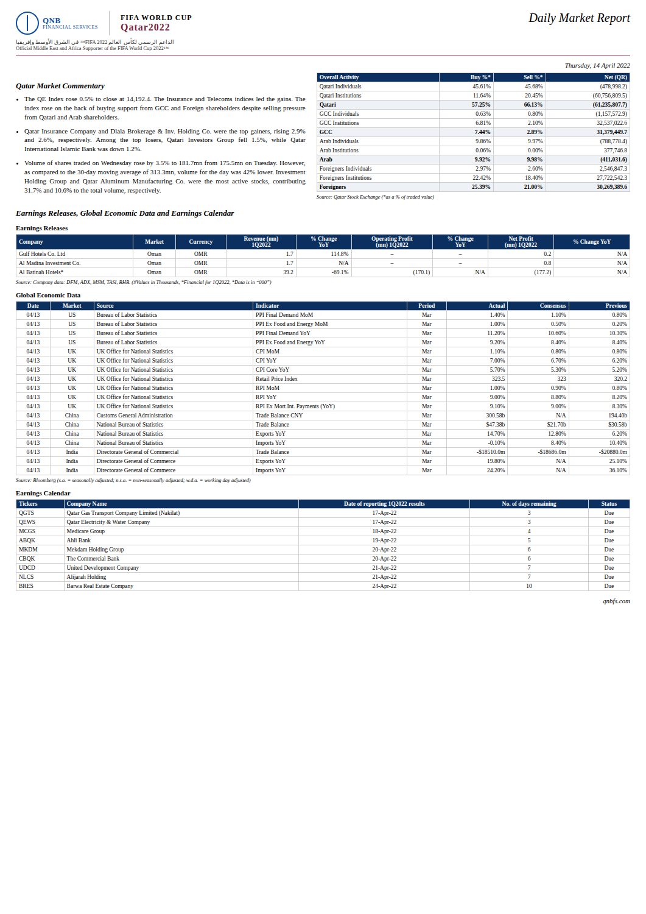QNB
FINANCIAL SERVICES
FIFA WORLD CUP
Qatar2022
Daily Market Report
الداعم الرسمي لكأس العالم FIFA 2022™ في الشرق الأوسط وإفريقيا
Official Middle East and Africa Supporter of the FIFA World Cup 2022™
Thursday, 14 April 2022
Qatar Market Commentary
The QE Index rose 0.5% to close at 14,192.4. The Insurance and Telecoms indices led the gains. The index rose on the back of buying support from GCC and Foreign shareholders despite selling pressure from Qatari and Arab shareholders.
Qatar Insurance Company and Dlala Brokerage & Inv. Holding Co. were the top gainers, rising 2.9% and 2.6%, respectively. Among the top losers, Qatari Investors Group fell 1.5%, while Qatar International Islamic Bank was down 1.2%.
Volume of shares traded on Wednesday rose by 3.5% to 181.7mn from 175.5mn on Tuesday. However, as compared to the 30-day moving average of 313.3mn, volume for the day was 42% lower. Investment Holding Group and Qatar Aluminum Manufacturing Co. were the most active stocks, contributing 31.7% and 10.6% to the total volume, respectively.
| Overall Activity | Buy %* | Sell %* | Net (QR) |
| --- | --- | --- | --- |
| Qatari Individuals | 45.61% | 45.68% | (478,998.2) |
| Qatari Institutions | 11.64% | 20.45% | (60,756,809.5) |
| Qatari | 57.25% | 66.13% | (61,235,807.7) |
| GCC Individuals | 0.63% | 0.80% | (1,157,572.9) |
| GCC Institutions | 6.81% | 2.10% | 32,537,022.6 |
| GCC | 7.44% | 2.89% | 31,379,449.7 |
| Arab Individuals | 9.86% | 9.97% | (788,778.4) |
| Arab Institutions | 0.06% | 0.00% | 377,746.8 |
| Arab | 9.92% | 9.98% | (411,031.6) |
| Foreigners Individuals | 2.97% | 2.60% | 2,546,847.3 |
| Foreigners Institutions | 22.42% | 18.40% | 27,722,542.3 |
| Foreigners | 25.39% | 21.00% | 30,269,389.6 |
Source: Qatar Stock Exchange (*as a % of traded value)
Earnings Releases, Global Economic Data and Earnings Calendar
Earnings Releases
| Company | Market | Currency | Revenue (mn) 1Q2022 | % Change YoY | Operating Profit (mn) 1Q2022 | % Change YoY | Net Profit (mn) 1Q2022 | % Change YoY |
| --- | --- | --- | --- | --- | --- | --- | --- | --- |
| Gulf Hotels Co. Ltd | Oman | OMR | 1.7 | 114.8% | – | – | 0.2 | N/A |
| Al Madina Investment Co. | Oman | OMR | 1.7 | N/A | – | – | 0.8 | N/A |
| Al Batinah Hotels* | Oman | OMR | 39.2 | -69.1% | (170.1) | N/A | (177.2) | N/A |
Source: Company data: DFM, ADX, MSM, TASI, BHB. (#Values in Thousands, *Financial for 1Q2022, *Data is in “000”)
Global Economic Data
| Date | Market | Source | Indicator | Period | Actual | Consensus | Previous |
| --- | --- | --- | --- | --- | --- | --- | --- |
| 04/13 | US | Bureau of Labor Statistics | PPI Final Demand MoM | Mar | 1.40% | 1.10% | 0.80% |
| 04/13 | US | Bureau of Labor Statistics | PPI Ex Food and Energy MoM | Mar | 1.00% | 0.50% | 0.20% |
| 04/13 | US | Bureau of Labor Statistics | PPI Final Demand YoY | Mar | 11.20% | 10.60% | 10.30% |
| 04/13 | US | Bureau of Labor Statistics | PPI Ex Food and Energy YoY | Mar | 9.20% | 8.40% | 8.40% |
| 04/13 | UK | UK Office for National Statistics | CPI MoM | Mar | 1.10% | 0.80% | 0.80% |
| 04/13 | UK | UK Office for National Statistics | CPI YoY | Mar | 7.00% | 6.70% | 6.20% |
| 04/13 | UK | UK Office for National Statistics | CPI Core YoY | Mar | 5.70% | 5.30% | 5.20% |
| 04/13 | UK | UK Office for National Statistics | Retail Price Index | Mar | 323.5 | 323 | 320.2 |
| 04/13 | UK | UK Office for National Statistics | RPI MoM | Mar | 1.00% | 0.90% | 0.80% |
| 04/13 | UK | UK Office for National Statistics | RPI YoY | Mar | 9.00% | 8.80% | 8.20% |
| 04/13 | UK | UK Office for National Statistics | RPI Ex Mort Int. Payments (YoY) | Mar | 9.10% | 9.00% | 8.30% |
| 04/13 | China | Customs General Administration | Trade Balance CNY | Mar | 300.58b | N/A | 194.40b |
| 04/13 | China | National Bureau of Statistics | Trade Balance | Mar | $47.38b | $21.70b | $30.58b |
| 04/13 | China | National Bureau of Statistics | Exports YoY | Mar | 14.70% | 12.80% | 6.20% |
| 04/13 | China | National Bureau of Statistics | Imports YoY | Mar | -0.10% | 8.40% | 10.40% |
| 04/13 | India | Directorate General of Commercial | Trade Balance | Mar | -$18510.0m | -$18686.0m | -$20880.0m |
| 04/13 | India | Directorate General of Commerce | Exports YoY | Mar | 19.80% | N/A | 25.10% |
| 04/13 | India | Directorate General of Commerce | Imports YoY | Mar | 24.20% | N/A | 36.10% |
Source: Bloomberg (s.a. = seasonally adjusted; n.s.a. = non-seasonally adjusted; w.d.a. = working day adjusted)
Earnings Calendar
| Tickers | Company Name | Date of reporting 1Q2022 results | No. of days remaining | Status |
| --- | --- | --- | --- | --- |
| QGTS | Qatar Gas Transport Company Limited (Nakilat) | 17-Apr-22 | 3 | Due |
| QEWS | Qatar Electricity & Water Company | 17-Apr-22 | 3 | Due |
| MCGS | Medicare Group | 18-Apr-22 | 4 | Due |
| ABQK | Ahli Bank | 19-Apr-22 | 5 | Due |
| MKDM | Mekdam Holding Group | 20-Apr-22 | 6 | Due |
| CBQK | The Commercial Bank | 20-Apr-22 | 6 | Due |
| UDCD | United Development Company | 21-Apr-22 | 7 | Due |
| NLCS | Alijarah Holding | 21-Apr-22 | 7 | Due |
| BRES | Barwa Real Estate Company | 24-Apr-22 | 10 | Due |
qnbfs.com